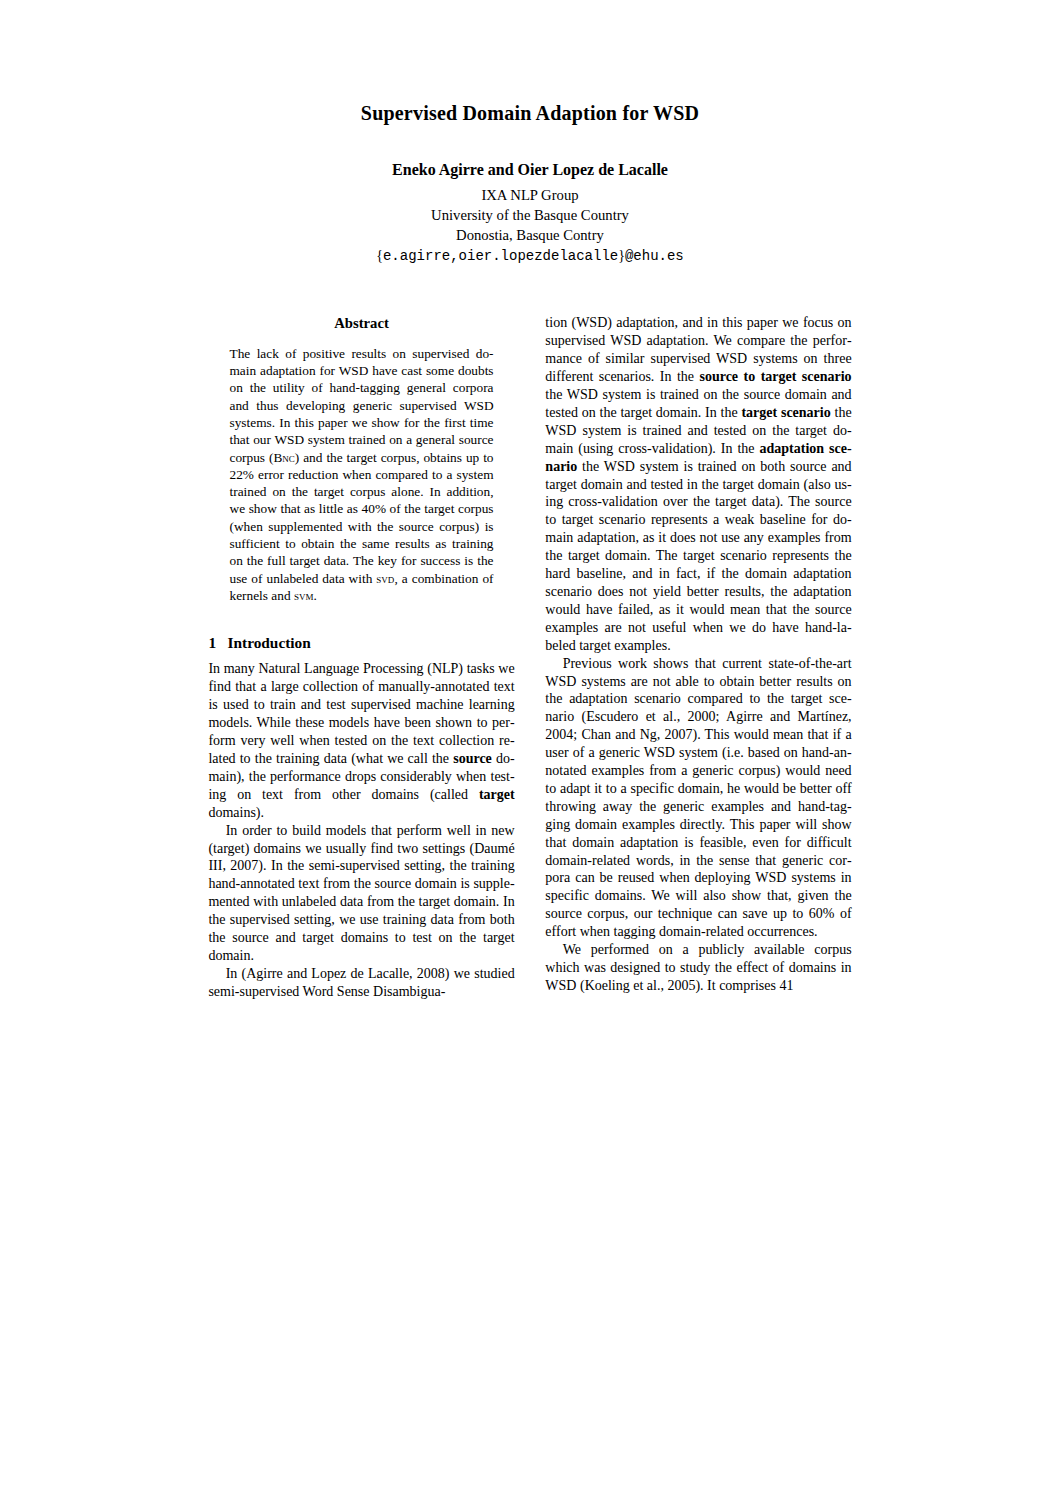Supervised Domain Adaption for WSD
Eneko Agirre and Oier Lopez de Lacalle
IXA NLP Group
University of the Basque Country
Donostia, Basque Contry
{e.agirre,oier.lopezdelacalle}@ehu.es
Abstract
The lack of positive results on supervised domain adaptation for WSD have cast some doubts on the utility of hand-tagging general corpora and thus developing generic supervised WSD systems. In this paper we show for the first time that our WSD system trained on a general source corpus (Bnc) and the target corpus, obtains up to 22% error reduction when compared to a system trained on the target corpus alone. In addition, we show that as little as 40% of the target corpus (when supplemented with the source corpus) is sufficient to obtain the same results as training on the full target data. The key for success is the use of unlabeled data with svd, a combination of kernels and svm.
1 Introduction
In many Natural Language Processing (NLP) tasks we find that a large collection of manually-annotated text is used to train and test supervised machine learning models. While these models have been shown to perform very well when tested on the text collection related to the training data (what we call the source domain), the performance drops considerably when testing on text from other domains (called target domains).
In order to build models that perform well in new (target) domains we usually find two settings (Daumé III, 2007). In the semi-supervised setting, the training hand-annotated text from the source domain is supplemented with unlabeled data from the target domain. In the supervised setting, we use training data from both the source and target domains to test on the target domain.
In (Agirre and Lopez de Lacalle, 2008) we studied semi-supervised Word Sense Disambigua-
tion (WSD) adaptation, and in this paper we focus on supervised WSD adaptation. We compare the performance of similar supervised WSD systems on three different scenarios. In the source to target scenario the WSD system is trained on the source domain and tested on the target domain. In the target scenario the WSD system is trained and tested on the target domain (using cross-validation). In the adaptation scenario the WSD system is trained on both source and target domain and tested in the target domain (also using cross-validation over the target data). The source to target scenario represents a weak baseline for domain adaptation, as it does not use any examples from the target domain. The target scenario represents the hard baseline, and in fact, if the domain adaptation scenario does not yield better results, the adaptation would have failed, as it would mean that the source examples are not useful when we do have hand-labeled target examples.
Previous work shows that current state-of-the-art WSD systems are not able to obtain better results on the adaptation scenario compared to the target scenario (Escudero et al., 2000; Agirre and Martínez, 2004; Chan and Ng, 2007). This would mean that if a user of a generic WSD system (i.e. based on hand-annotated examples from a generic corpus) would need to adapt it to a specific domain, he would be better off throwing away the generic examples and hand-tagging domain examples directly. This paper will show that domain adaptation is feasible, even for difficult domain-related words, in the sense that generic corpora can be reused when deploying WSD systems in specific domains. We will also show that, given the source corpus, our technique can save up to 60% of effort when tagging domain-related occurrences.
We performed on a publicly available corpus which was designed to study the effect of domains in WSD (Koeling et al., 2005). It comprises 41